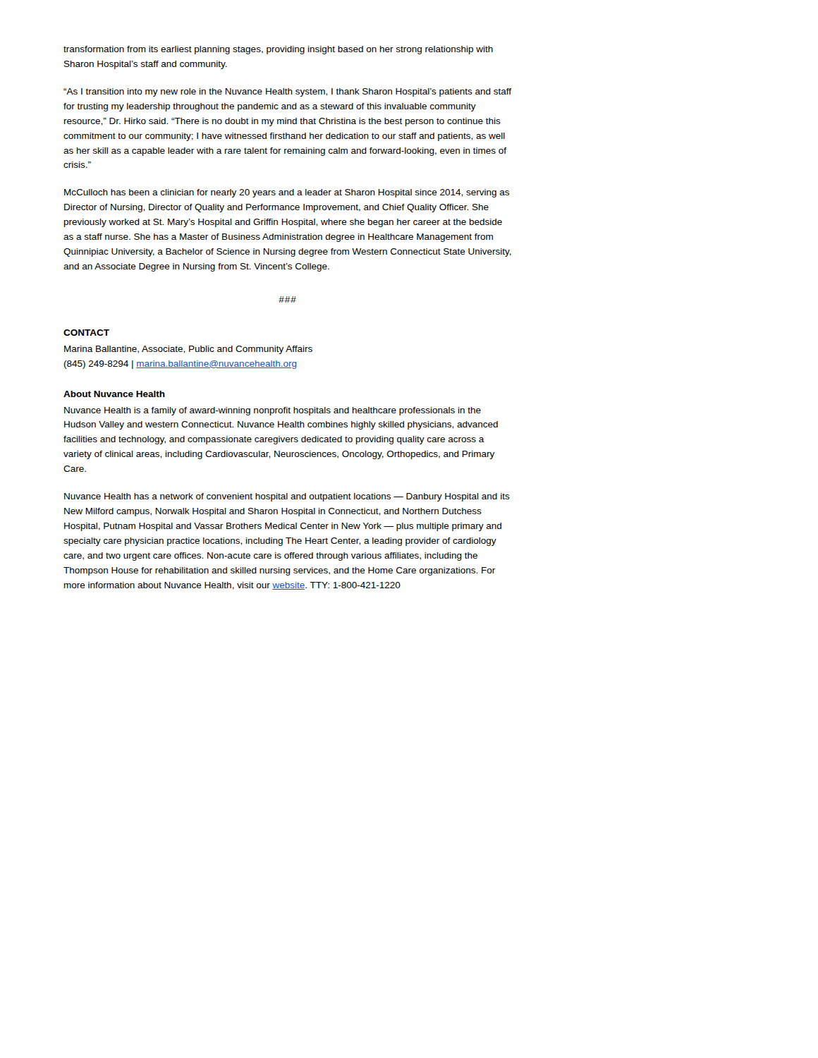transformation from its earliest planning stages, providing insight based on her strong relationship with Sharon Hospital’s staff and community.
“As I transition into my new role in the Nuvance Health system, I thank Sharon Hospital’s patients and staff for trusting my leadership throughout the pandemic and as a steward of this invaluable community resource,” Dr. Hirko said. “There is no doubt in my mind that Christina is the best person to continue this commitment to our community; I have witnessed firsthand her dedication to our staff and patients, as well as her skill as a capable leader with a rare talent for remaining calm and forward-looking, even in times of crisis.”
McCulloch has been a clinician for nearly 20 years and a leader at Sharon Hospital since 2014, serving as Director of Nursing, Director of Quality and Performance Improvement, and Chief Quality Officer. She previously worked at St. Mary’s Hospital and Griffin Hospital, where she began her career at the bedside as a staff nurse. She has a Master of Business Administration degree in Healthcare Management from Quinnipiac University, a Bachelor of Science in Nursing degree from Western Connecticut State University, and an Associate Degree in Nursing from St. Vincent’s College.
###
CONTACT
Marina Ballantine, Associate, Public and Community Affairs
(845) 249-8294 | marina.ballantine@nuvancehealth.org
About Nuvance Health
Nuvance Health is a family of award-winning nonprofit hospitals and healthcare professionals in the Hudson Valley and western Connecticut. Nuvance Health combines highly skilled physicians, advanced facilities and technology, and compassionate caregivers dedicated to providing quality care across a variety of clinical areas, including Cardiovascular, Neurosciences, Oncology, Orthopedics, and Primary Care.
Nuvance Health has a network of convenient hospital and outpatient locations — Danbury Hospital and its New Milford campus, Norwalk Hospital and Sharon Hospital in Connecticut, and Northern Dutchess Hospital, Putnam Hospital and Vassar Brothers Medical Center in New York — plus multiple primary and specialty care physician practice locations, including The Heart Center, a leading provider of cardiology care, and two urgent care offices. Non-acute care is offered through various affiliates, including the Thompson House for rehabilitation and skilled nursing services, and the Home Care organizations. For more information about Nuvance Health, visit our website. TTY: 1-800-421-1220